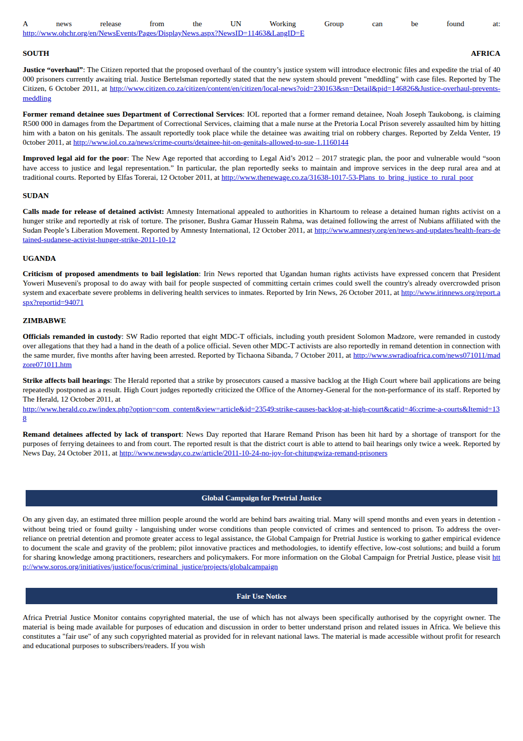A news release from the UN Working Group can be found at: http://www.ohchr.org/en/NewsEvents/Pages/DisplayNews.aspx?NewsID=11463&LangID=E
SOUTH AFRICA
Justice “overhaul”: The Citizen reported that the proposed overhaul of the country’s justice system will introduce electronic files and expedite the trial of 40 000 prisoners currently awaiting trial. Justice Bertelsman reportedly stated that the new system should prevent "meddling" with case files. Reported by The Citizen, 6 October 2011, at http://www.citizen.co.za/citizen/content/en/citizen/local-news?oid=230163&sn=Detail&pid=146826&Justice-overhaul-prevents-meddling
Former remand detainee sues Department of Correctional Services: IOL reported that a former remand detainee, Noah Joseph Taukobong, is claiming R500 000 in damages from the Department of Correctional Services, claiming that a male nurse at the Pretoria Local Prison severely assaulted him by hitting him with a baton on his genitals. The assault reportedly took place while the detainee was awaiting trial on robbery charges. Reported by Zelda Venter, 19 0ctober 2011, at http://www.iol.co.za/news/crime-courts/detainee-hit-on-genitals-allowed-to-sue-1.1160144
Improved legal aid for the poor: The New Age reported that according to Legal Aid’s 2012 – 2017 strategic plan, the poor and vulnerable would “soon have access to justice and legal representation.” In particular, the plan reportedly seeks to maintain and improve services in the deep rural area and at traditional courts. Reported by Elfas Torerai, 12 October 2011, at http://www.thenewage.co.za/31638-1017-53-Plans_to_bring_justice_to_rural_poor
SUDAN
Calls made for release of detained activist: Amnesty International appealed to authorities in Khartoum to release a detained human rights activist on a hunger strike and reportedly at risk of torture. The prisoner, Bushra Gamar Hussein Rahma, was detained following the arrest of Nubians affiliated with the Sudan People’s Liberation Movement. Reported by Amnesty International, 12 October 2011, at http://www.amnesty.org/en/news-and-updates/health-fears-detained-sudanese-activist-hunger-strike-2011-10-12
UGANDA
Criticism of proposed amendments to bail legislation: Irin News reported that Ugandan human rights activists have expressed concern that President Yoweri Museveni's proposal to do away with bail for people suspected of committing certain crimes could swell the country's already overcrowded prison system and exacerbate severe problems in delivering health services to inmates. Reported by Irin News, 26 October 2011, at http://www.irinnews.org/report.aspx?reportid=94071
ZIMBABWE
Officials remanded in custody: SW Radio reported that eight MDC-T officials, including youth president Solomon Madzore, were remanded in custody over allegations that they had a hand in the death of a police official. Seven other MDC-T activists are also reportedly in remand detention in connection with the same murder, five months after having been arrested. Reported by Tichaona Sibanda, 7 October 2011, at http://www.swradioafrica.com/news071011/madzore071011.htm
Strike affects bail hearings: The Herald reported that a strike by prosecutors caused a massive backlog at the High Court where bail applications are being repeatedly postponed as a result. High Court judges reportedly criticized the Office of the Attorney-General for the non-performance of its staff. Reported by The Herald, 12 October 2011, at
http://www.herald.co.zw/index.php?option=com_content&view=article&id=23549:strike-causes-backlog-at-high-court&catid=46:crime-a-courts&Itemid=138
Remand detainees affected by lack of transport: News Day reported that Harare Remand Prison has been hit hard by a shortage of transport for the purposes of ferrying detainees to and from court. The reported result is that the district court is able to attend to bail hearings only twice a week. Reported by News Day, 24 October 2011, at http://www.newsday.co.zw/article/2011-10-24-no-joy-for-chitungwiza-remand-prisoners
Global Campaign for Pretrial Justice
On any given day, an estimated three million people around the world are behind bars awaiting trial. Many will spend months and even years in detention - without being tried or found guilty - languishing under worse conditions than people convicted of crimes and sentenced to prison. To address the over-reliance on pretrial detention and promote greater access to legal assistance, the Global Campaign for Pretrial Justice is working to gather empirical evidence to document the scale and gravity of the problem; pilot innovative practices and methodologies, to identify effective, low-cost solutions; and build a forum for sharing knowledge among practitioners, researchers and policymakers. For more information on the Global Campaign for Pretrial Justice, please visit http://www.soros.org/initiatives/justice/focus/criminal_justice/projects/globalcampaign
Fair Use Notice
Africa Pretrial Justice Monitor contains copyrighted material, the use of which has not always been specifically authorised by the copyright owner. The material is being made available for purposes of education and discussion in order to better understand prison and related issues in Africa. We believe this constitutes a "fair use" of any such copyrighted material as provided for in relevant national laws. The material is made accessible without profit for research and educational purposes to subscribers/readers. If you wish